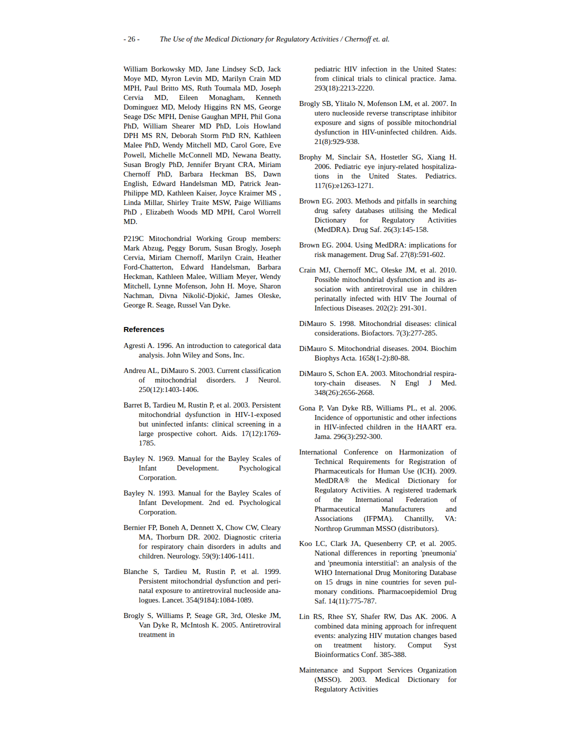- 26 - The Use of the Medical Dictionary for Regulatory Activities / Chernoff et. al.
William Borkowsky MD, Jane Lindsey ScD, Jack Moye MD, Myron Levin MD, Marilyn Crain MD MPH, Paul Britto MS, Ruth Toumala MD, Joseph Cervia MD, Eileen Monagham, Kenneth Dominguez MD, Melody Higgins RN MS, George Seage DSc MPH, Denise Gaughan MPH, Phil Gona PhD, William Shearer MD PhD, Lois Howland DPH MS RN, Deborah Storm PhD RN, Kathleen Malee PhD, Wendy Mitchell MD, Carol Gore, Eve Powell, Michelle McConnell MD, Newana Beatty, Susan Brogly PhD, Jennifer Bryant CRA, Miriam Chernoff PhD, Barbara Heckman BS, Dawn English, Edward Handelsman MD, Patrick Jean-Philippe MD, Kathleen Kaiser, Joyce Kraimer MS , Linda Millar, Shirley Traite MSW, Paige Williams PhD , Elizabeth Woods MD MPH, Carol Worrell MD.
P219C Mitochondrial Working Group members: Mark Abzug, Peggy Borum, Susan Brogly, Joseph Cervia, Miriam Chernoff, Marilyn Crain, Heather Ford-Chatterton, Edward Handelsman, Barbara Heckman, Kathleen Malee, William Meyer, Wendy Mitchell, Lynne Mofenson, John H. Moye, Sharon Nachman, Divna Nikolić-Djokić, James Oleske, George R. Seage, Russel Van Dyke.
References
Agresti A. 1996. An introduction to categorical data analysis. John Wiley and Sons, Inc.
Andreu AL, DiMauro S. 2003. Current classification of mitochondrial disorders. J Neurol. 250(12):1403-1406.
Barret B, Tardieu M, Rustin P, et al. 2003. Persistent mitochondrial dysfunction in HIV-1-exposed but uninfected infants: clinical screening in a large prospective cohort. Aids. 17(12):1769-1785.
Bayley N. 1969. Manual for the Bayley Scales of Infant Development. Psychological Corporation.
Bayley N. 1993. Manual for the Bayley Scales of Infant Development. 2nd ed. Psychological Corporation.
Bernier FP, Boneh A, Dennett X, Chow CW, Cleary MA, Thorburn DR. 2002. Diagnostic criteria for respiratory chain disorders in adults and children. Neurology. 59(9):1406-1411.
Blanche S, Tardieu M, Rustin P, et al. 1999. Persistent mitochondrial dysfunction and perinatal exposure to antiretroviral nucleoside analogues. Lancet. 354(9184):1084-1089.
Brogly S, Williams P, Seage GR, 3rd, Oleske JM, Van Dyke R, McIntosh K. 2005. Antiretroviral treatment in
pediatric HIV infection in the United States: from clinical trials to clinical practice. Jama. 293(18):2213-2220.
Brogly SB, Ylitalo N, Mofenson LM, et al. 2007. In utero nucleoside reverse transcriptase inhibitor exposure and signs of possible mitochondrial dysfunction in HIV-uninfected children. Aids. 21(8):929-938.
Brophy M, Sinclair SA, Hostetler SG, Xiang H. 2006. Pediatric eye injury-related hospitalizations in the United States. Pediatrics. 117(6):e1263-1271.
Brown EG. 2003. Methods and pitfalls in searching drug safety databases utilising the Medical Dictionary for Regulatory Activities (MedDRA). Drug Saf. 26(3):145-158.
Brown EG. 2004. Using MedDRA: implications for risk management. Drug Saf. 27(8):591-602.
Crain MJ, Chernoff MC, Oleske JM, et al. 2010. Possible mitochondrial dysfunction and its association with antiretroviral use in children perinatally infected with HIV The Journal of Infectious Diseases. 202(2): 291-301.
DiMauro S. 1998. Mitochondrial diseases: clinical considerations. Biofactors. 7(3):277-285.
DiMauro S. Mitochondrial diseases. 2004. Biochim Biophys Acta. 1658(1-2):80-88.
DiMauro S, Schon EA. 2003. Mitochondrial respiratory-chain diseases. N Engl J Med. 348(26):2656-2668.
Gona P, Van Dyke RB, Williams PL, et al. 2006. Incidence of opportunistic and other infections in HIV-infected children in the HAART era. Jama. 296(3):292-300.
International Conference on Harmonization of Technical Requirements for Registration of Pharmaceuticals for Human Use (ICH). 2009. MedDRA® the Medical Dictionary for Regulatory Activities. A registered trademark of the International Federation of Pharmaceutical Manufacturers and Associations (IFPMA). Chantilly, VA: Northrop Grumman MSSO (distributors).
Koo LC, Clark JA, Quesenberry CP, et al. 2005. National differences in reporting 'pneumonia' and 'pneumonia interstitial': an analysis of the WHO International Drug Monitoring Database on 15 drugs in nine countries for seven pulmonary conditions. Pharmacoepidemiol Drug Saf. 14(11):775-787.
Lin RS, Rhee SY, Shafer RW, Das AK. 2006. A combined data mining approach for infrequent events: analyzing HIV mutation changes based on treatment history. Comput Syst Bioinformatics Conf. 385-388.
Maintenance and Support Services Organization (MSSO). 2003. Medical Dictionary for Regulatory Activities